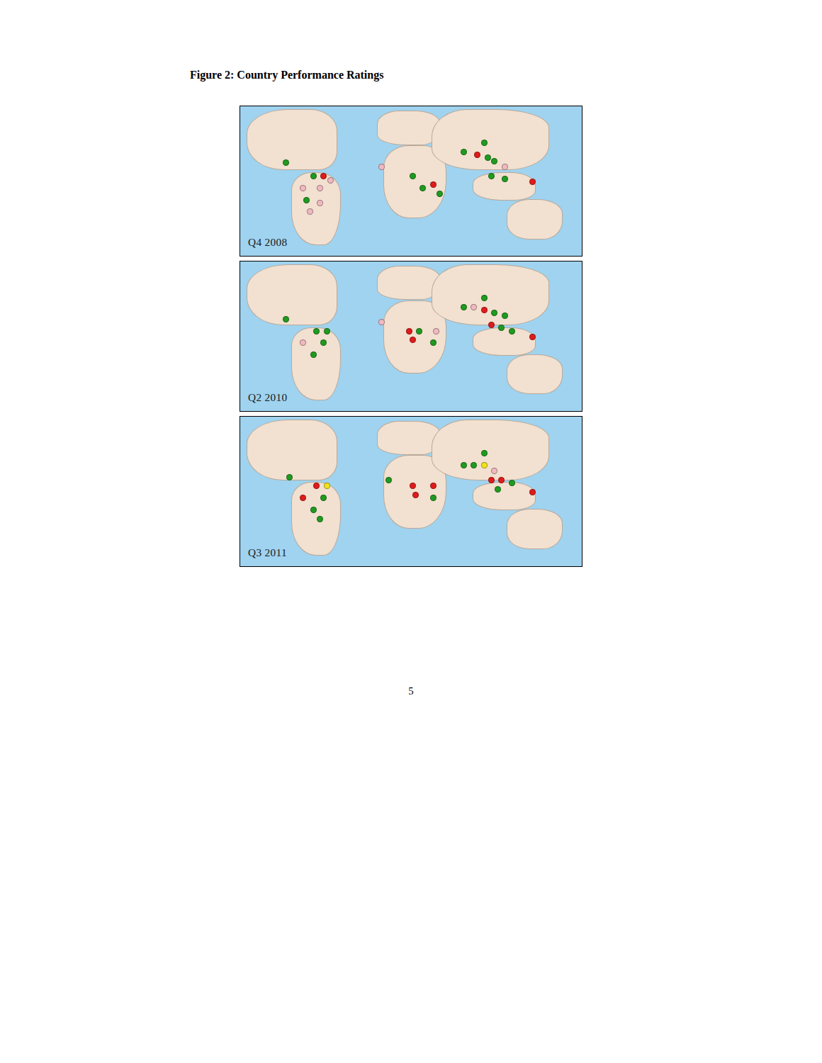Figure 2: Country Performance Ratings
Q4 2008
Q2 2010
Q3 2011
5